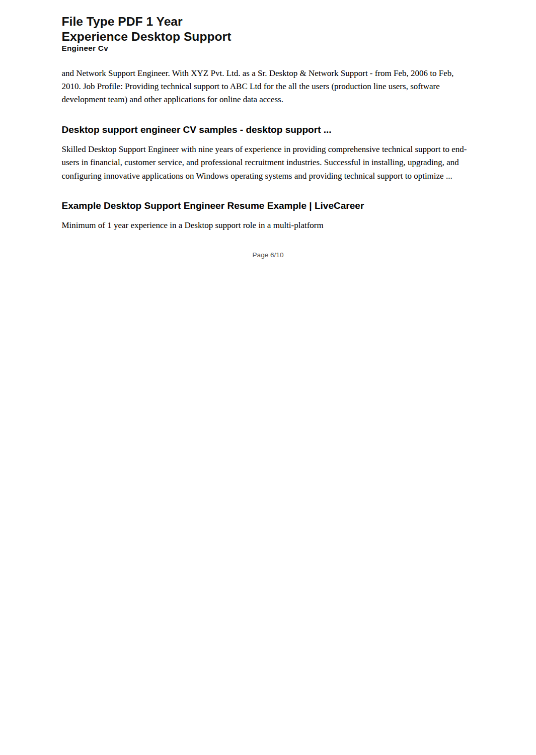File Type PDF 1 Year
Experience Desktop Support
Engineer Cv
and Network Support Engineer. With XYZ Pvt. Ltd. as a Sr. Desktop & Network Support - from Feb, 2006 to Feb, 2010. Job Profile: Providing technical support to ABC Ltd for the all the users (production line users, software development team) and other applications for online data access.
Desktop support engineer CV samples - desktop support ...
Skilled Desktop Support Engineer with nine years of experience in providing comprehensive technical support to end-users in financial, customer service, and professional recruitment industries. Successful in installing, upgrading, and configuring innovative applications on Windows operating systems and providing technical support to optimize ...
Example Desktop Support Engineer Resume Example | LiveCareer
Minimum of 1 year experience in a Desktop support role in a multi-platform
Page 6/10